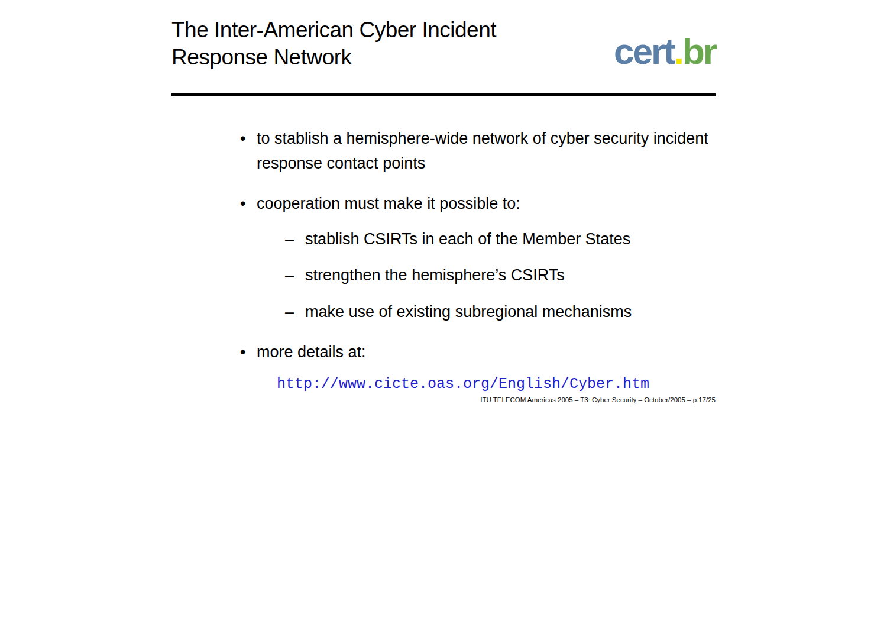The Inter-American Cyber Incident
Response Network
cert. br
to stablish a hemisphere-wide network of cyber security incident response contact points
cooperation must make it possible to:
stablish CSIRTs in each of the Member States
strengthen the hemisphere’s CSIRTs
make use of existing subregional mechanisms
more details at: http://www.cicte.oas.org/English/Cyber.htm
ITU TELECOM Americas 2005 – T3: Cyber Security – October/2005 – p.17/25